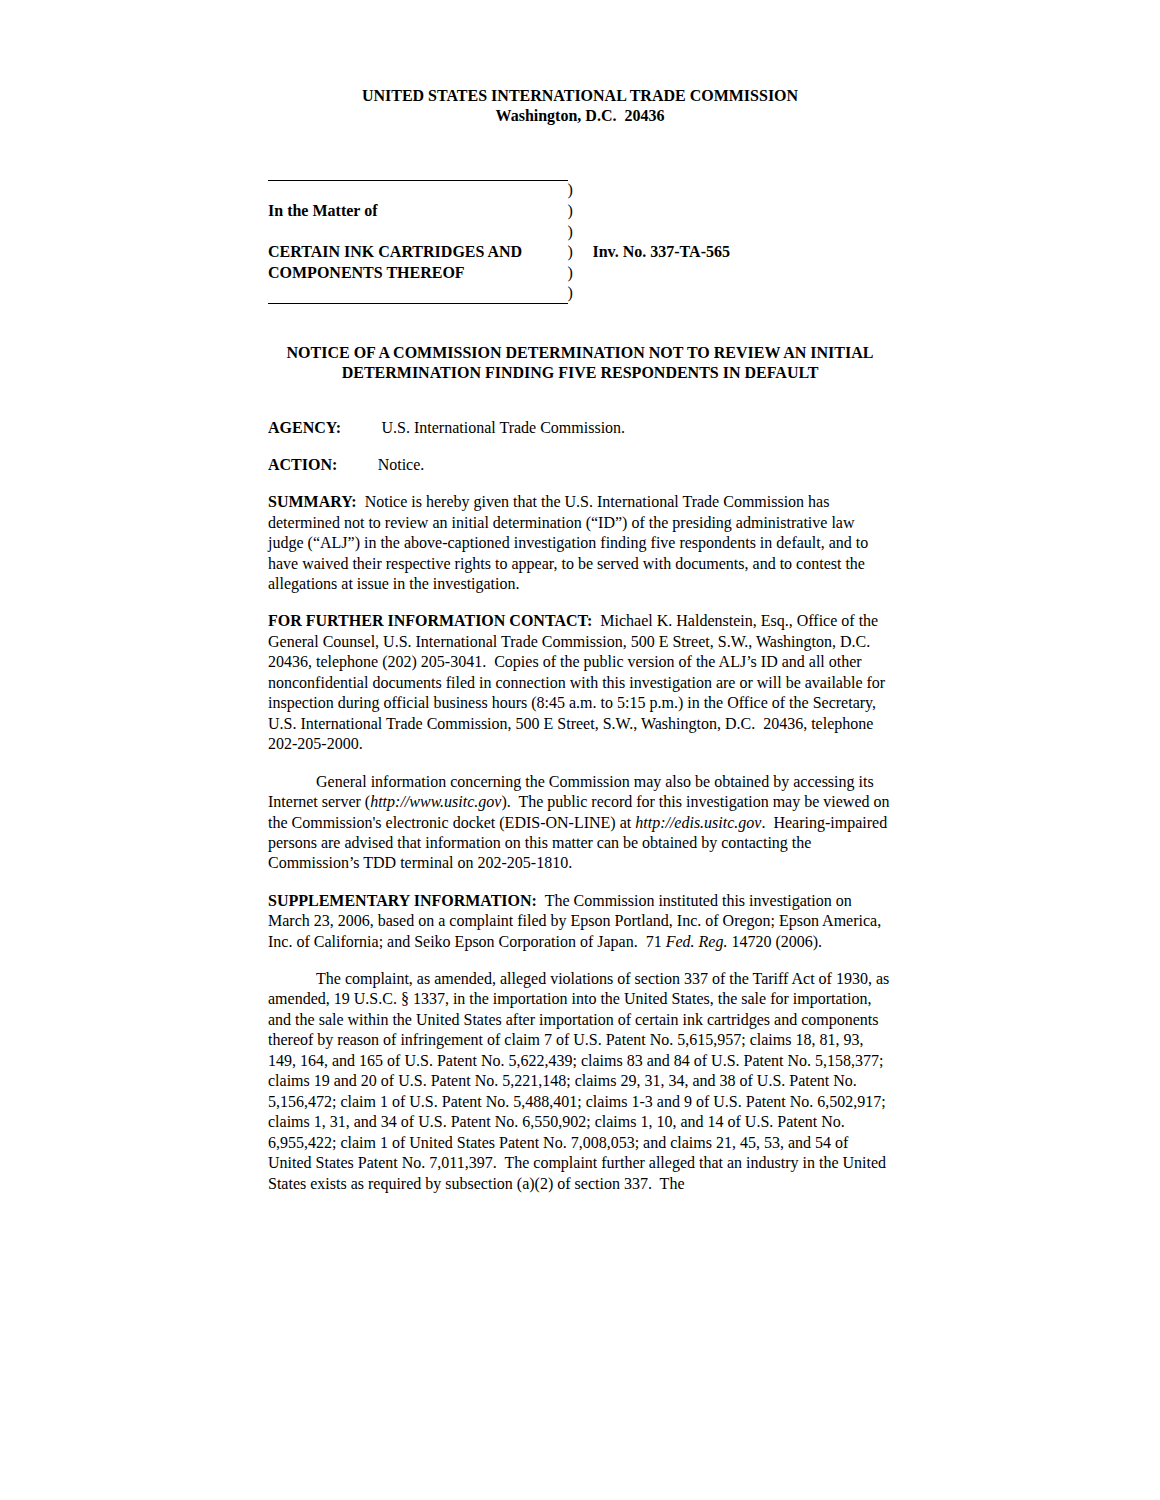UNITED STATES INTERNATIONAL TRADE COMMISSION Washington, D.C. 20436
| | ) | |
| In the Matter of | ) | |
| | ) | |
| CERTAIN INK CARTRIDGES AND | ) | Inv. No. 337-TA-565 |
| COMPONENTS THEREOF | ) | |
| | ) | |
Notice of a Commission Determination Not to Review an Initial Determination Finding Five Respondents in Default
AGENCY: U.S. International Trade Commission.
ACTION: Notice.
SUMMARY: Notice is hereby given that the U.S. International Trade Commission has determined not to review an initial determination (“ID”) of the presiding administrative law judge (“ALJ”) in the above-captioned investigation finding five respondents in default, and to have waived their respective rights to appear, to be served with documents, and to contest the allegations at issue in the investigation.
FOR FURTHER INFORMATION CONTACT: Michael K. Haldenstein, Esq., Office of the General Counsel, U.S. International Trade Commission, 500 E Street, S.W., Washington, D.C. 20436, telephone (202) 205-3041. Copies of the public version of the ALJ’s ID and all other nonconfidential documents filed in connection with this investigation are or will be available for inspection during official business hours (8:45 a.m. to 5:15 p.m.) in the Office of the Secretary, U.S. International Trade Commission, 500 E Street, S.W., Washington, D.C. 20436, telephone 202-205-2000.
General information concerning the Commission may also be obtained by accessing its Internet server (http://www.usitc.gov). The public record for this investigation may be viewed on the Commission's electronic docket (EDIS-ON-LINE) at http://edis.usitc.gov. Hearing-impaired persons are advised that information on this matter can be obtained by contacting the Commission’s TDD terminal on 202-205-1810.
SUPPLEMENTARY INFORMATION: The Commission instituted this investigation on March 23, 2006, based on a complaint filed by Epson Portland, Inc. of Oregon; Epson America, Inc. of California; and Seiko Epson Corporation of Japan. 71 Fed. Reg. 14720 (2006).
The complaint, as amended, alleged violations of section 337 of the Tariff Act of 1930, as amended, 19 U.S.C. § 1337, in the importation into the United States, the sale for importation, and the sale within the United States after importation of certain ink cartridges and components thereof by reason of infringement of claim 7 of U.S. Patent No. 5,615,957; claims 18, 81, 93, 149, 164, and 165 of U.S. Patent No. 5,622,439; claims 83 and 84 of U.S. Patent No. 5,158,377; claims 19 and 20 of U.S. Patent No. 5,221,148; claims 29, 31, 34, and 38 of U.S. Patent No. 5,156,472; claim 1 of U.S. Patent No. 5,488,401; claims 1-3 and 9 of U.S. Patent No. 6,502,917; claims 1, 31, and 34 of U.S. Patent No. 6,550,902; claims 1, 10, and 14 of U.S. Patent No. 6,955,422; claim 1 of United States Patent No. 7,008,053; and claims 21, 45, 53, and 54 of United States Patent No. 7,011,397. The complaint further alleged that an industry in the United States exists as required by subsection (a)(2) of section 337. The